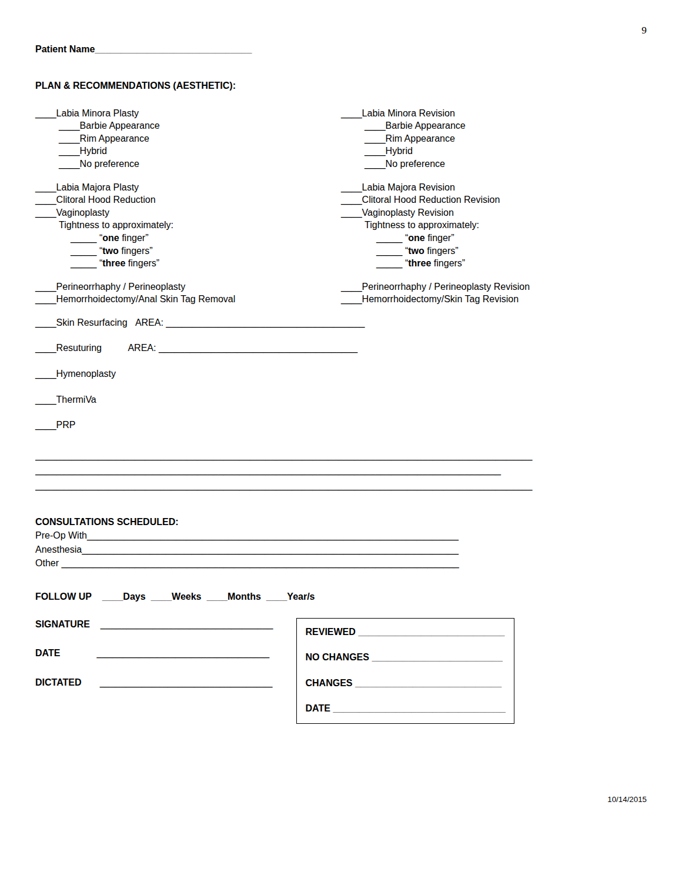9
Patient Name______________________________
PLAN & RECOMMENDATIONS (AESTHETIC):
| ____Labia Minora Plasty ____Barbie Appearance ____Rim Appearance ____Hybrid ____No preference | ____Labia Minora Revision ____Barbie Appearance ____Rim Appearance ____Hybrid ____No preference |
| ____Labia Majora Plasty ____Clitoral Hood Reduction ____Vaginoplasty Tightness to approximately: _____ “ one finger” _____ “ two fingers” _____ “ three fingers” | ____Labia Majora Revision ____Clitoral Hood Reduction Revision ____Vaginoplasty Revision Tightness to approximately: _____ “ one finger” _____ “ two fingers” _____ “ three fingers” |
| ____Perineorrhaphy / Perineoplasty ____Hemorrhoidectomy/Anal Skin Tag Removal | ____Perineorrhaphy / Perineoplasty Revision ____Hemorrhoidectomy/Skin Tag Revision |
____Skin Resurfacing AREA: ______________________________________
____Resuturing AREA: ______________________________________
____Hymenoplasty
____ThermiVa
____PRP
_______________________________________________________________________________________________
_________________________________________________________________________________________
_______________________________________________________________________________________________
CONSULTATIONS SCHEDULED:
Pre-Op With_______________________________________________________________________
Anesthesia________________________________________________________________________
Other ____________________________________________________________________________
FOLLOW UP ____Days ____Weeks ____Months ____Year/s
SIGNATURE _________________________________
DATE _________________________________
DICTATED _________________________________
REVIEWED ____________________________
NO CHANGES _________________________
CHANGES ____________________________
DATE _________________________________
10/14/2015